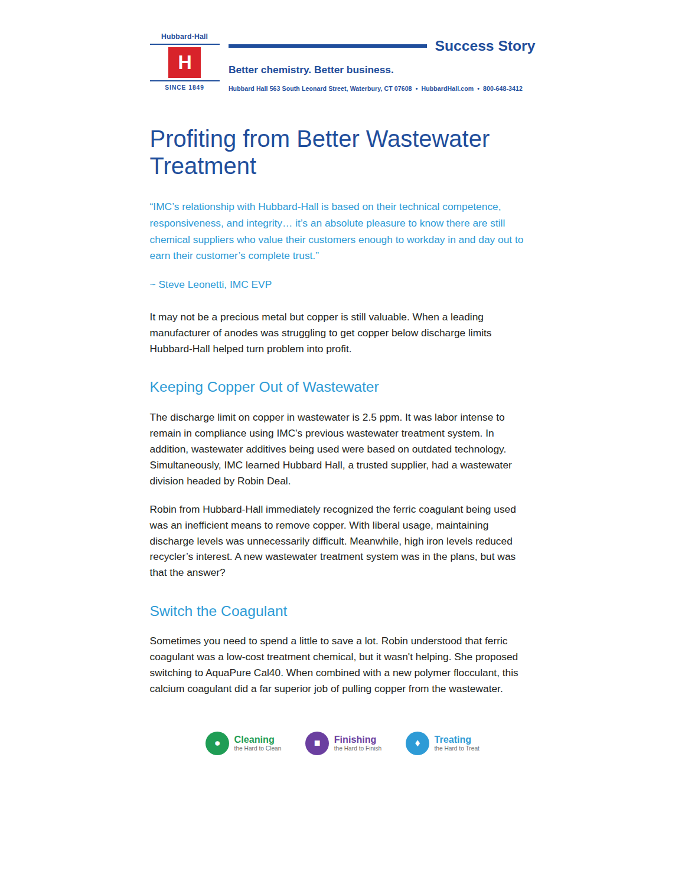Hubbard‑Hall
H
SINCE 1849
Success Story
Better chemistry. Better business.
Hubbard Hall 563 South Leonard Street, Waterbury, CT 07608 • HubbardHall.com • 800-648-3412
Profiting from Better Wastewater Treatment
“IMC’s relationship with Hubbard-Hall is based on their technical competence, responsiveness, and integrity… it’s an absolute pleasure to know there are still chemical suppliers who value their customers enough to workday in and day out to earn their customer’s complete trust.”
~ Steve Leonetti, IMC EVP
It may not be a precious metal but copper is still valuable. When a leading manufacturer of anodes was struggling to get copper below discharge limits Hubbard-Hall helped turn problem into profit.
Keeping Copper Out of Wastewater
The discharge limit on copper in wastewater is 2.5 ppm. It was labor intense to remain in compliance using IMC's previous wastewater treatment system. In addition, wastewater additives being used were based on outdated technology. Simultaneously, IMC learned Hubbard Hall, a trusted supplier, had a wastewater division headed by Robin Deal.
Robin from Hubbard-Hall immediately recognized the ferric coagulant being used was an inefficient means to remove copper. With liberal usage, maintaining discharge levels was unnecessarily difficult. Meanwhile, high iron levels reduced recycler’s interest. A new wastewater treatment system was in the plans, but was that the answer?
Switch the Coagulant
Sometimes you need to spend a little to save a lot. Robin understood that ferric coagulant was a low-cost treatment chemical, but it wasn't helping. She proposed switching to AquaPure Cal40. When combined with a new polymer flocculant, this calcium coagulant did a far superior job of pulling copper from the wastewater.
● Cleaning the Hard to Clean
■ Finishing the Hard to Finish
♦ Treating the Hard to Treat